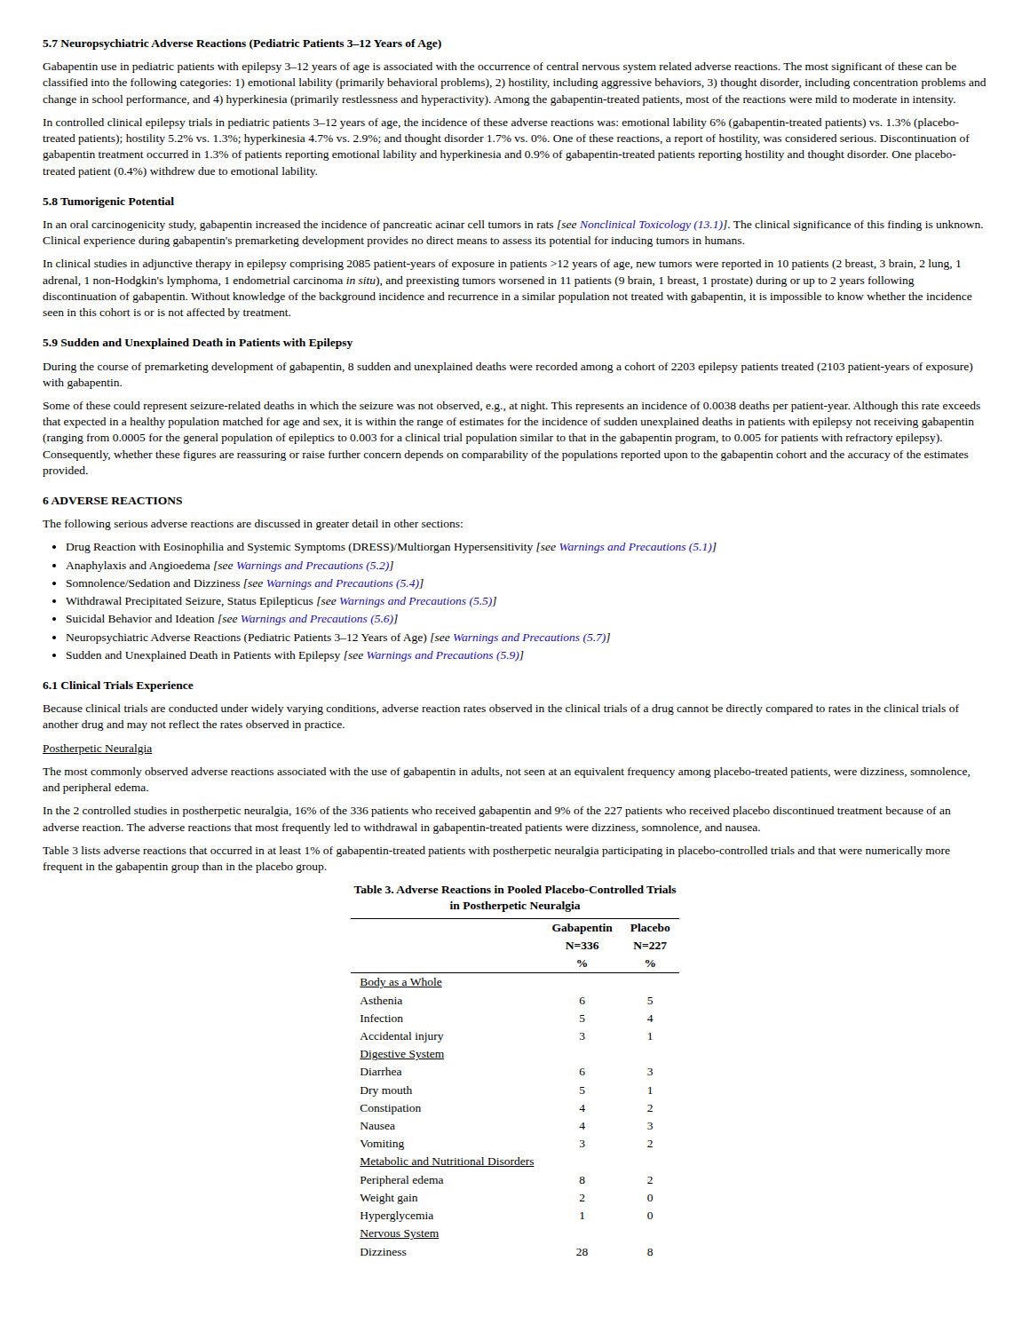5.7 Neuropsychiatric Adverse Reactions (Pediatric Patients 3–12 Years of Age)
Gabapentin use in pediatric patients with epilepsy 3–12 years of age is associated with the occurrence of central nervous system related adverse reactions. The most significant of these can be classified into the following categories: 1) emotional lability (primarily behavioral problems), 2) hostility, including aggressive behaviors, 3) thought disorder, including concentration problems and change in school performance, and 4) hyperkinesia (primarily restlessness and hyperactivity). Among the gabapentin-treated patients, most of the reactions were mild to moderate in intensity.
In controlled clinical epilepsy trials in pediatric patients 3–12 years of age, the incidence of these adverse reactions was: emotional lability 6% (gabapentin-treated patients) vs. 1.3% (placebo-treated patients); hostility 5.2% vs. 1.3%; hyperkinesia 4.7% vs. 2.9%; and thought disorder 1.7% vs. 0%. One of these reactions, a report of hostility, was considered serious. Discontinuation of gabapentin treatment occurred in 1.3% of patients reporting emotional lability and hyperkinesia and 0.9% of gabapentin-treated patients reporting hostility and thought disorder. One placebo-treated patient (0.4%) withdrew due to emotional lability.
5.8 Tumorigenic Potential
In an oral carcinogenicity study, gabapentin increased the incidence of pancreatic acinar cell tumors in rats [see Nonclinical Toxicology (13.1)]. The clinical significance of this finding is unknown. Clinical experience during gabapentin's premarketing development provides no direct means to assess its potential for inducing tumors in humans.
In clinical studies in adjunctive therapy in epilepsy comprising 2085 patient-years of exposure in patients >12 years of age, new tumors were reported in 10 patients (2 breast, 3 brain, 2 lung, 1 adrenal, 1 non-Hodgkin's lymphoma, 1 endometrial carcinoma in situ), and preexisting tumors worsened in 11 patients (9 brain, 1 breast, 1 prostate) during or up to 2 years following discontinuation of gabapentin. Without knowledge of the background incidence and recurrence in a similar population not treated with gabapentin, it is impossible to know whether the incidence seen in this cohort is or is not affected by treatment.
5.9 Sudden and Unexplained Death in Patients with Epilepsy
During the course of premarketing development of gabapentin, 8 sudden and unexplained deaths were recorded among a cohort of 2203 epilepsy patients treated (2103 patient-years of exposure) with gabapentin.
Some of these could represent seizure-related deaths in which the seizure was not observed, e.g., at night. This represents an incidence of 0.0038 deaths per patient-year. Although this rate exceeds that expected in a healthy population matched for age and sex, it is within the range of estimates for the incidence of sudden unexplained deaths in patients with epilepsy not receiving gabapentin (ranging from 0.0005 for the general population of epileptics to 0.003 for a clinical trial population similar to that in the gabapentin program, to 0.005 for patients with refractory epilepsy). Consequently, whether these figures are reassuring or raise further concern depends on comparability of the populations reported upon to the gabapentin cohort and the accuracy of the estimates provided.
6 ADVERSE REACTIONS
The following serious adverse reactions are discussed in greater detail in other sections:
Drug Reaction with Eosinophilia and Systemic Symptoms (DRESS)/Multiorgan Hypersensitivity [see Warnings and Precautions (5.1)]
Anaphylaxis and Angioedema [see Warnings and Precautions (5.2)]
Somnolence/Sedation and Dizziness [see Warnings and Precautions (5.4)]
Withdrawal Precipitated Seizure, Status Epilepticus [see Warnings and Precautions (5.5)]
Suicidal Behavior and Ideation [see Warnings and Precautions (5.6)]
Neuropsychiatric Adverse Reactions (Pediatric Patients 3–12 Years of Age) [see Warnings and Precautions (5.7)]
Sudden and Unexplained Death in Patients with Epilepsy [see Warnings and Precautions (5.9)]
6.1 Clinical Trials Experience
Because clinical trials are conducted under widely varying conditions, adverse reaction rates observed in the clinical trials of a drug cannot be directly compared to rates in the clinical trials of another drug and may not reflect the rates observed in practice.
Postherpetic Neuralgia
The most commonly observed adverse reactions associated with the use of gabapentin in adults, not seen at an equivalent frequency among placebo-treated patients, were dizziness, somnolence, and peripheral edema.
In the 2 controlled studies in postherpetic neuralgia, 16% of the 336 patients who received gabapentin and 9% of the 227 patients who received placebo discontinued treatment because of an adverse reaction. The adverse reactions that most frequently led to withdrawal in gabapentin-treated patients were dizziness, somnolence, and nausea.
Table 3 lists adverse reactions that occurred in at least 1% of gabapentin-treated patients with postherpetic neuralgia participating in placebo-controlled trials and that were numerically more frequent in the gabapentin group than in the placebo group.
Table 3. Adverse Reactions in Pooled Placebo-Controlled Trials in Postherpetic Neuralgia
| | Gabapentin | Placebo |
| --- | --- | --- |
| | N=336 | N=227 |
| | % | % |
| Body as a Whole | | |
| Asthenia | 6 | 5 |
| Infection | 5 | 4 |
| Accidental injury | 3 | 1 |
| Digestive System | | |
| Diarrhea | 6 | 3 |
| Dry mouth | 5 | 1 |
| Constipation | 4 | 2 |
| Nausea | 4 | 3 |
| Vomiting | 3 | 2 |
| Metabolic and Nutritional Disorders | | |
| Peripheral edema | 8 | 2 |
| Weight gain | 2 | 0 |
| Hyperglycemia | 1 | 0 |
| Nervous System | | |
| Dizziness | 28 | 8 |